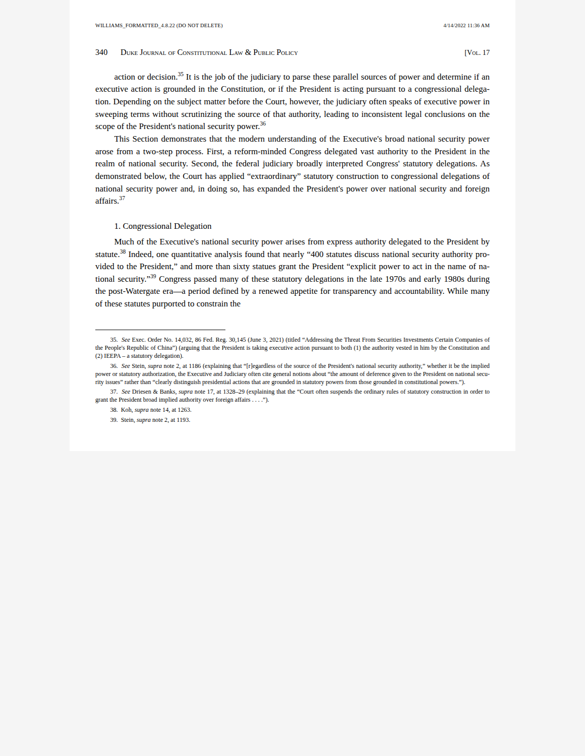Williams_Formatted_4.8.22 (Do Not Delete) 4/14/2022 11:36 AM
340 Duke Journal of Constitutional Law & Public Policy [Vol. 17
action or decision.35 It is the job of the judiciary to parse these parallel sources of power and determine if an executive action is grounded in the Constitution, or if the President is acting pursuant to a congressional delegation. Depending on the subject matter before the Court, however, the judiciary often speaks of executive power in sweeping terms without scrutinizing the source of that authority, leading to inconsistent legal conclusions on the scope of the President's national security power.36
This Section demonstrates that the modern understanding of the Executive's broad national security power arose from a two-step process. First, a reform-minded Congress delegated vast authority to the President in the realm of national security. Second, the federal judiciary broadly interpreted Congress' statutory delegations. As demonstrated below, the Court has applied “extraordinary” statutory construction to congressional delegations of national security power and, in doing so, has expanded the President's power over national security and foreign affairs.37
1. Congressional Delegation
Much of the Executive's national security power arises from express authority delegated to the President by statute.38 Indeed, one quantitative analysis found that nearly “400 statutes discuss national security authority provided to the President,” and more than sixty statues grant the President “explicit power to act in the name of national security.”39 Congress passed many of these statutory delegations in the late 1970s and early 1980s during the post-Watergate era—a period defined by a renewed appetite for transparency and accountability. While many of these statutes purported to constrain the
35. See Exec. Order No. 14,032, 86 Fed. Reg. 30,145 (June 3, 2021) (titled “Addressing the Threat From Securities Investments Certain Companies of the People's Republic of China”) (arguing that the President is taking executive action pursuant to both (1) the authority vested in him by the Constitution and (2) IEEPA – a statutory delegation).
36. See Stein, supra note 2, at 1186 (explaining that “[r]egardless of the source of the President's national security authority,” whether it be the implied power or statutory authorization, the Executive and Judiciary often cite general notions about “the amount of deference given to the President on national security issues” rather than “clearly distinguish presidential actions that are grounded in statutory powers from those grounded in constitutional powers.”).
37. See Driesen & Banks, supra note 17, at 1328–29 (explaining that the “Court often suspends the ordinary rules of statutory construction in order to grant the President broad implied authority over foreign affairs . . . .”).
38. Koh, supra note 14, at 1263.
39. Stein, supra note 2, at 1193.